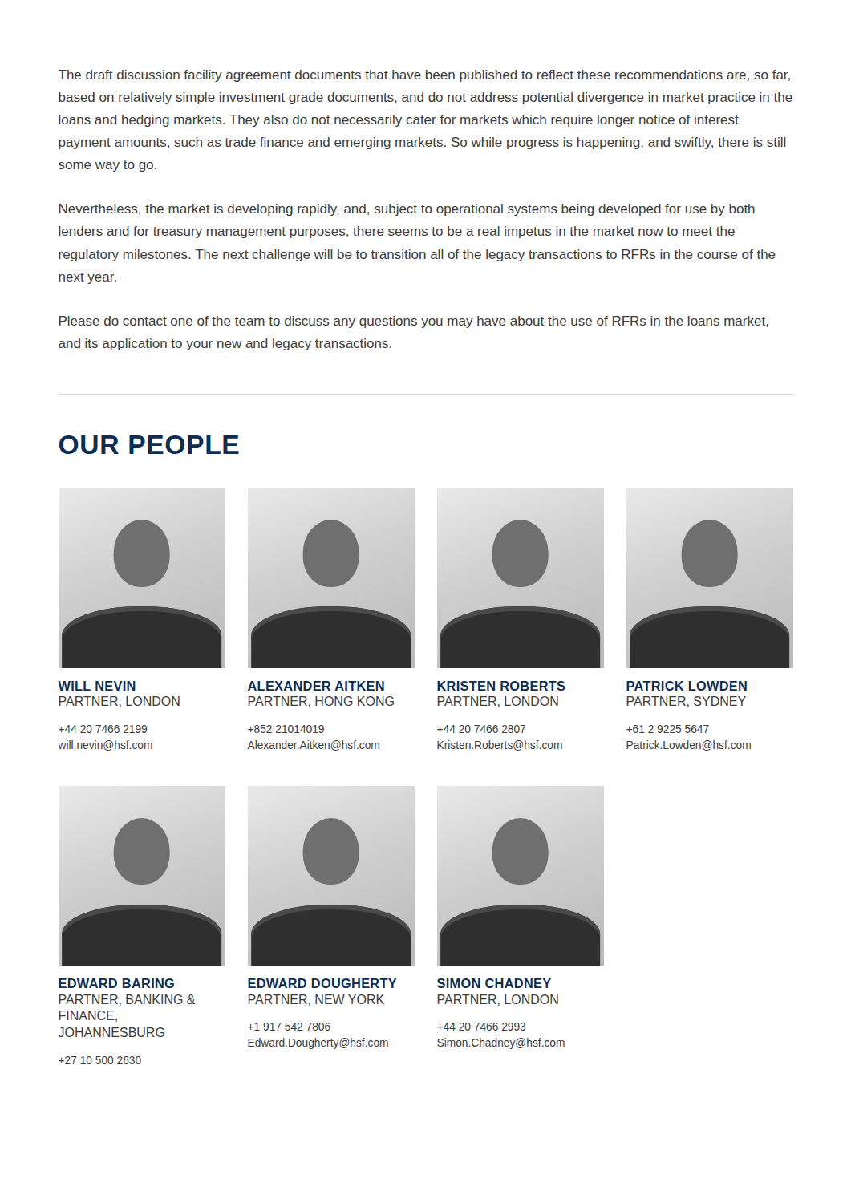The draft discussion facility agreement documents that have been published to reflect these recommendations are, so far, based on relatively simple investment grade documents, and do not address potential divergence in market practice in the loans and hedging markets. They also do not necessarily cater for markets which require longer notice of interest payment amounts, such as trade finance and emerging markets. So while progress is happening, and swiftly, there is still some way to go.
Nevertheless, the market is developing rapidly, and, subject to operational systems being developed for use by both lenders and for treasury management purposes, there seems to be a real impetus in the market now to meet the regulatory milestones. The next challenge will be to transition all of the legacy transactions to RFRs in the course of the next year.
Please do contact one of the team to discuss any questions you may have about the use of RFRs in the loans market, and its application to your new and legacy transactions.
Our People
Will Nevin
Partner, London
+44 20 7466 2199
will.nevin@hsf.com
Alexander Aitken
Partner, Hong Kong
+852 21014019
Alexander.Aitken@hsf.com
Kristen Roberts
Partner, London
+44 20 7466 2807
Kristen.Roberts@hsf.com
Patrick Lowden
Partner, Sydney
+61 2 9225 5647
Patrick.Lowden@hsf.com
Edward Baring
Partner, Banking & Finance, Johannesburg
+27 10 500 2630
Edward Dougherty
Partner, New York
+1 917 542 7806
Edward.Dougherty@hsf.com
Simon Chadney
Partner, London
+44 20 7466 2993
Simon.Chadney@hsf.com